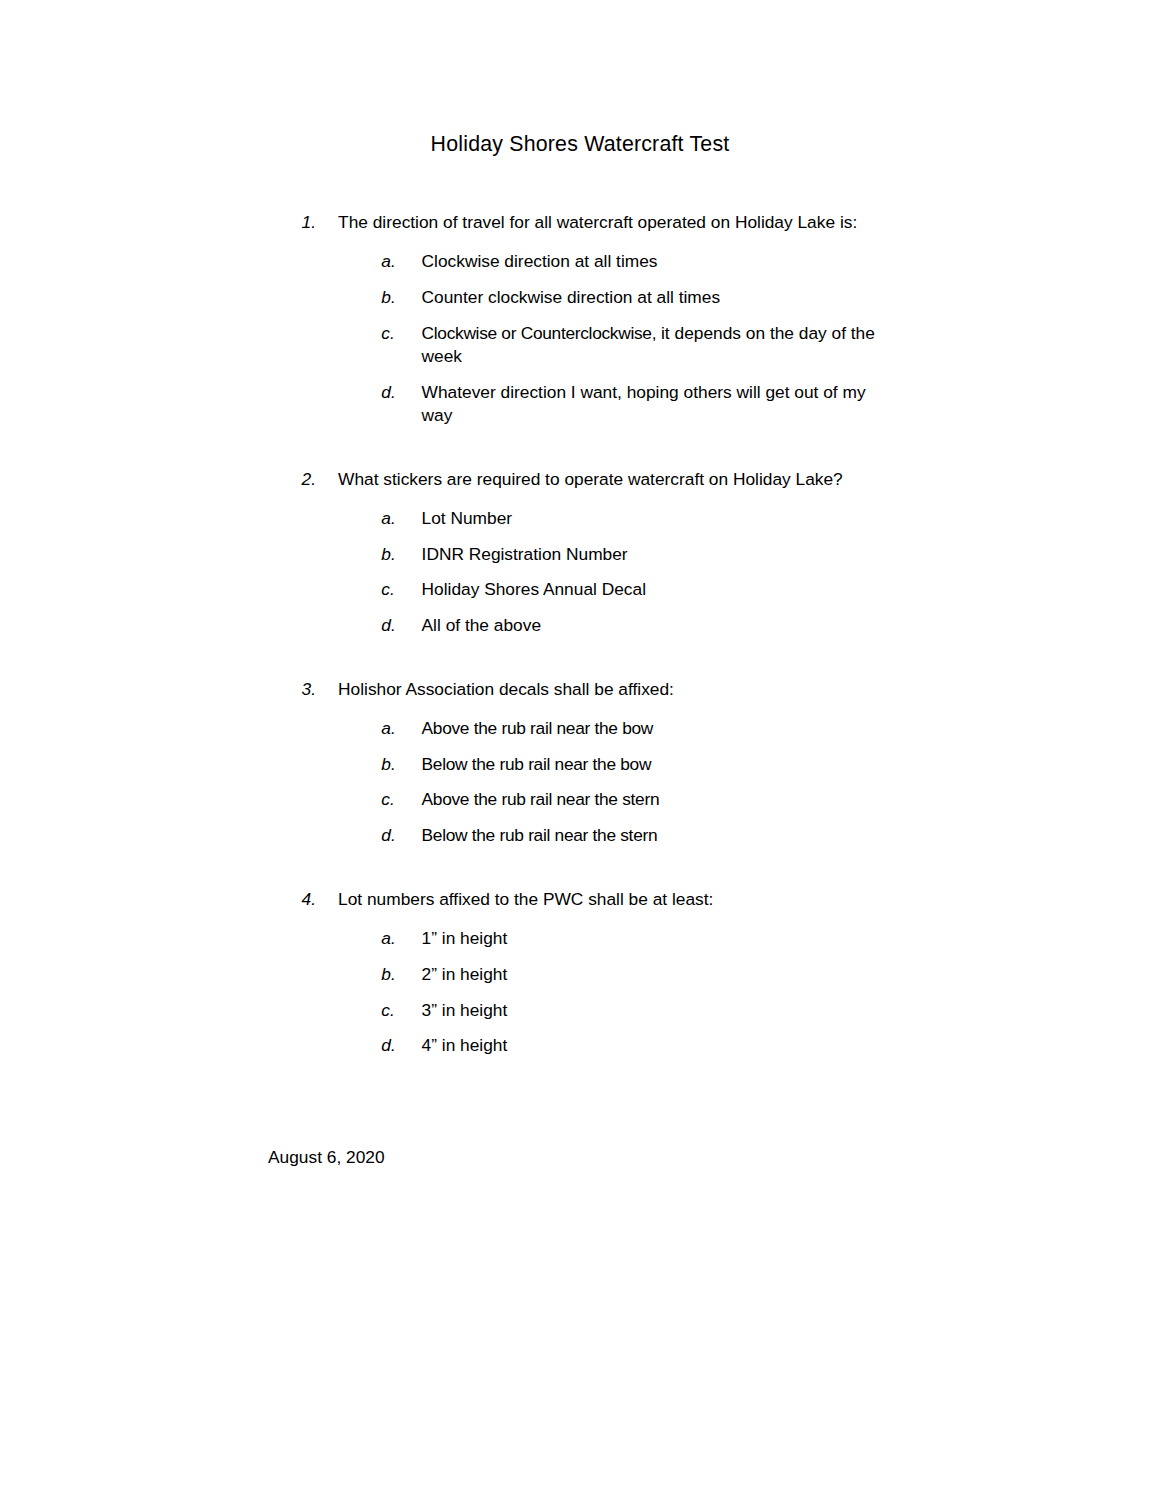Holiday Shores Watercraft Test
The direction of travel for all watercraft operated on Holiday Lake is:
Clockwise direction at all times
Counter clockwise direction at all times
Clockwise or Counterclockwise, it depends on the day of the week
Whatever direction I want, hoping others will get out of my way
What stickers are required to operate watercraft on Holiday Lake?
Lot Number
IDNR Registration Number
Holiday Shores Annual Decal
All of the above
Holishor Association decals shall be affixed:
Above the rub rail near the bow
Below the rub rail near the bow
Above the rub rail near the stern
Below the rub rail near the stern
Lot numbers affixed to the PWC shall be at least:
1” in height
2” in height
3” in height
4” in height
August 6, 2020